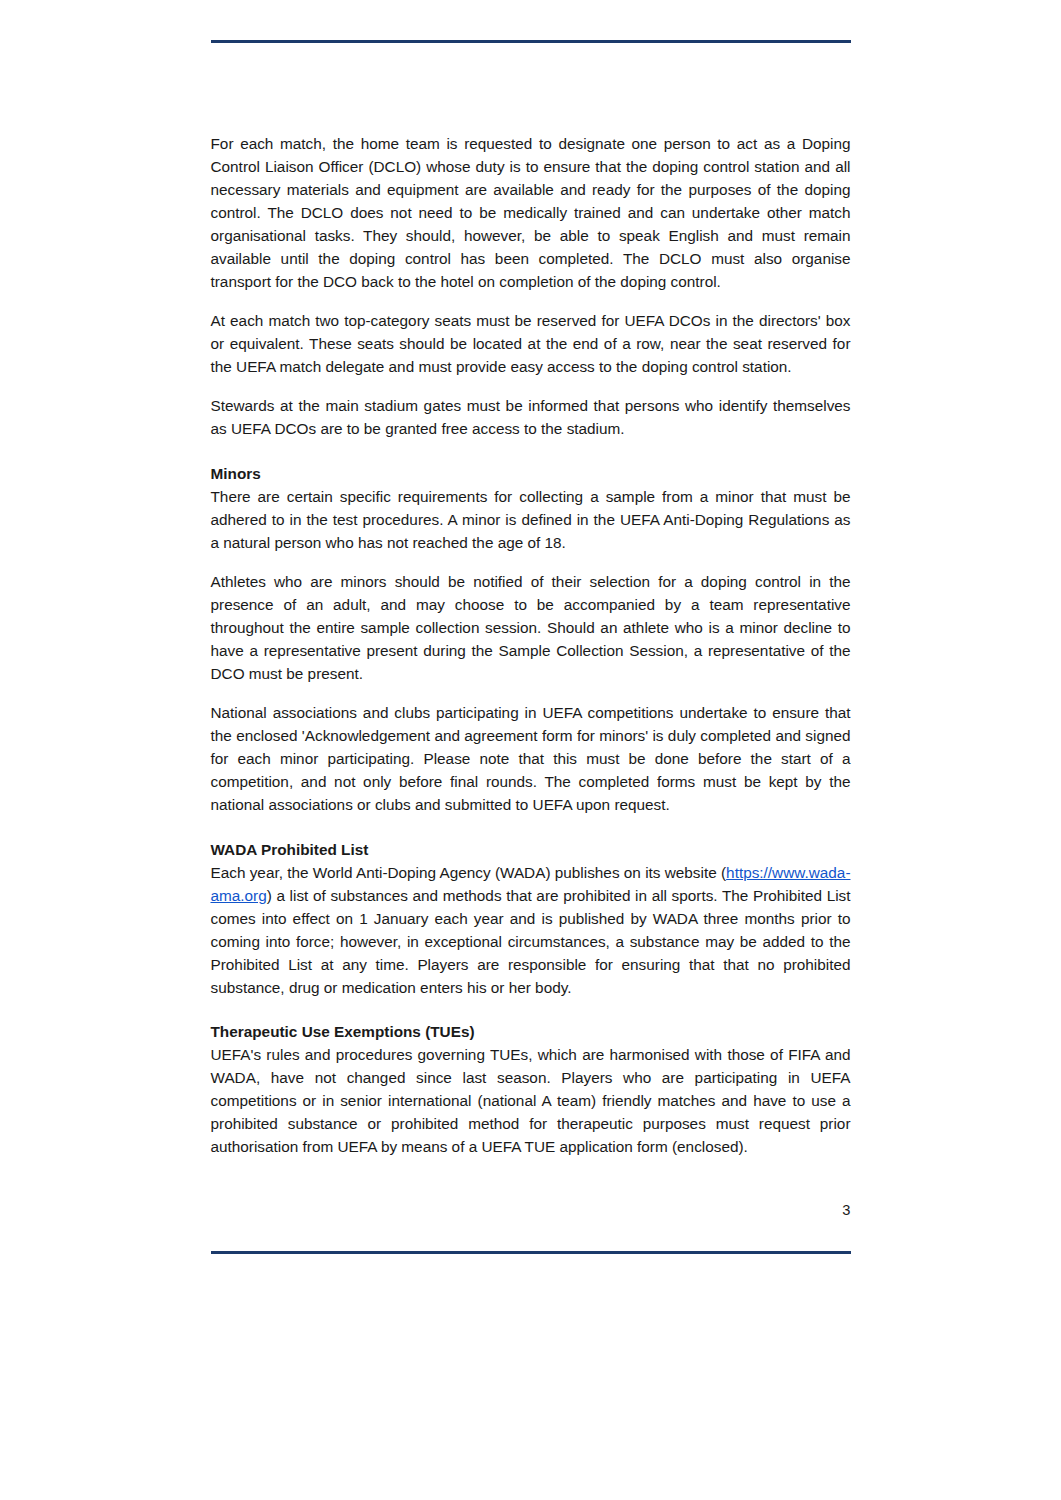For each match, the home team is requested to designate one person to act as a Doping Control Liaison Officer (DCLO) whose duty is to ensure that the doping control station and all necessary materials and equipment are available and ready for the purposes of the doping control. The DCLO does not need to be medically trained and can undertake other match organisational tasks. They should, however, be able to speak English and must remain available until the doping control has been completed. The DCLO must also organise transport for the DCO back to the hotel on completion of the doping control.
At each match two top-category seats must be reserved for UEFA DCOs in the directors' box or equivalent. These seats should be located at the end of a row, near the seat reserved for the UEFA match delegate and must provide easy access to the doping control station.
Stewards at the main stadium gates must be informed that persons who identify themselves as UEFA DCOs are to be granted free access to the stadium.
Minors
There are certain specific requirements for collecting a sample from a minor that must be adhered to in the test procedures. A minor is defined in the UEFA Anti-Doping Regulations as a natural person who has not reached the age of 18.
Athletes who are minors should be notified of their selection for a doping control in the presence of an adult, and may choose to be accompanied by a team representative throughout the entire sample collection session. Should an athlete who is a minor decline to have a representative present during the Sample Collection Session, a representative of the DCO must be present.
National associations and clubs participating in UEFA competitions undertake to ensure that the enclosed 'Acknowledgement and agreement form for minors' is duly completed and signed for each minor participating. Please note that this must be done before the start of a competition, and not only before final rounds. The completed forms must be kept by the national associations or clubs and submitted to UEFA upon request.
WADA Prohibited List
Each year, the World Anti-Doping Agency (WADA) publishes on its website (https://www.wada-ama.org) a list of substances and methods that are prohibited in all sports. The Prohibited List comes into effect on 1 January each year and is published by WADA three months prior to coming into force; however, in exceptional circumstances, a substance may be added to the Prohibited List at any time. Players are responsible for ensuring that that no prohibited substance, drug or medication enters his or her body.
Therapeutic Use Exemptions (TUEs)
UEFA's rules and procedures governing TUEs, which are harmonised with those of FIFA and WADA, have not changed since last season. Players who are participating in UEFA competitions or in senior international (national A team) friendly matches and have to use a prohibited substance or prohibited method for therapeutic purposes must request prior authorisation from UEFA by means of a UEFA TUE application form (enclosed).
3